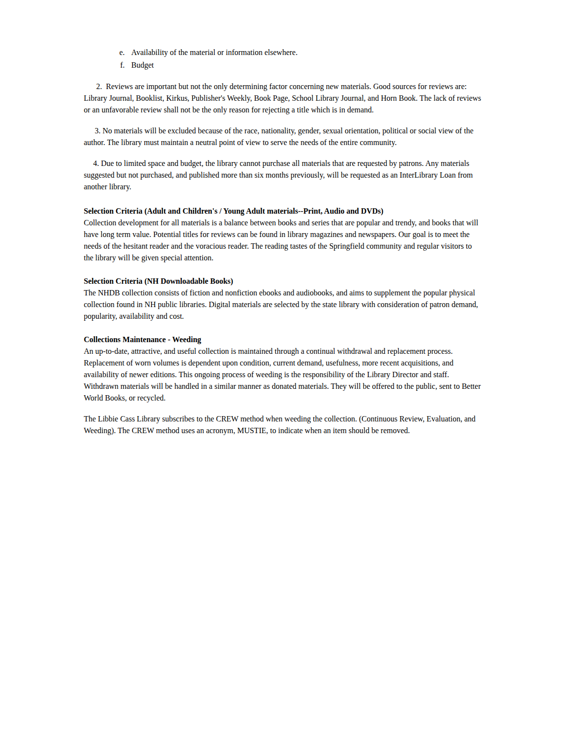Availability of the material or information elsewhere.
Budget
2. Reviews are important but not the only determining factor concerning new materials. Good sources for reviews are: Library Journal, Booklist, Kirkus, Publisher's Weekly, Book Page, School Library Journal, and Horn Book. The lack of reviews or an unfavorable review shall not be the only reason for rejecting a title which is in demand.
3. No materials will be excluded because of the race, nationality, gender, sexual orientation, political or social view of the author. The library must maintain a neutral point of view to serve the needs of the entire community.
4. Due to limited space and budget, the library cannot purchase all materials that are requested by patrons. Any materials suggested but not purchased, and published more than six months previously, will be requested as an InterLibrary Loan from another library.
Selection Criteria (Adult and Children's / Young Adult materials--Print, Audio and DVDs)
Collection development for all materials is a balance between books and series that are popular and trendy, and books that will have long term value. Potential titles for reviews can be found in library magazines and newspapers. Our goal is to meet the needs of the hesitant reader and the voracious reader. The reading tastes of the Springfield community and regular visitors to the library will be given special attention.
Selection Criteria (NH Downloadable Books)
The NHDB collection consists of fiction and nonfiction ebooks and audiobooks, and aims to supplement the popular physical collection found in NH public libraries. Digital materials are selected by the state library with consideration of patron demand, popularity, availability and cost.
Collections Maintenance - Weeding
An up-to-date, attractive, and useful collection is maintained through a continual withdrawal and replacement process. Replacement of worn volumes is dependent upon condition, current demand, usefulness, more recent acquisitions, and availability of newer editions. This ongoing process of weeding is the responsibility of the Library Director and staff. Withdrawn materials will be handled in a similar manner as donated materials. They will be offered to the public, sent to Better World Books, or recycled.
The Libbie Cass Library subscribes to the CREW method when weeding the collection. (Continuous Review, Evaluation, and Weeding). The CREW method uses an acronym, MUSTIE, to indicate when an item should be removed.